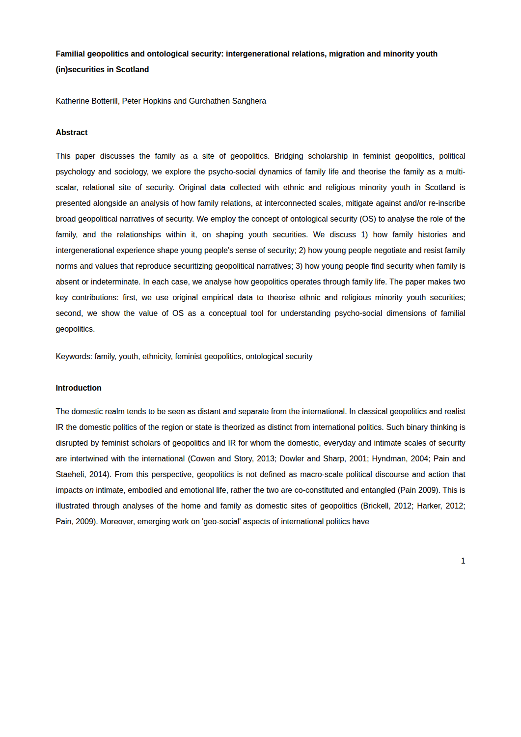Familial geopolitics and ontological security: intergenerational relations, migration and minority youth (in)securities in Scotland
Katherine Botterill, Peter Hopkins and Gurchathen Sanghera
Abstract
This paper discusses the family as a site of geopolitics. Bridging scholarship in feminist geopolitics, political psychology and sociology, we explore the psycho-social dynamics of family life and theorise the family as a multi-scalar, relational site of security. Original data collected with ethnic and religious minority youth in Scotland is presented alongside an analysis of how family relations, at interconnected scales, mitigate against and/or re-inscribe broad geopolitical narratives of security. We employ the concept of ontological security (OS) to analyse the role of the family, and the relationships within it, on shaping youth securities. We discuss 1) how family histories and intergenerational experience shape young people's sense of security; 2) how young people negotiate and resist family norms and values that reproduce securitizing geopolitical narratives; 3) how young people find security when family is absent or indeterminate. In each case, we analyse how geopolitics operates through family life. The paper makes two key contributions: first, we use original empirical data to theorise ethnic and religious minority youth securities; second, we show the value of OS as a conceptual tool for understanding psycho-social dimensions of familial geopolitics.
Keywords: family, youth, ethnicity, feminist geopolitics, ontological security
Introduction
The domestic realm tends to be seen as distant and separate from the international. In classical geopolitics and realist IR the domestic politics of the region or state is theorized as distinct from international politics. Such binary thinking is disrupted by feminist scholars of geopolitics and IR for whom the domestic, everyday and intimate scales of security are intertwined with the international (Cowen and Story, 2013; Dowler and Sharp, 2001; Hyndman, 2004; Pain and Staeheli, 2014). From this perspective, geopolitics is not defined as macro-scale political discourse and action that impacts on intimate, embodied and emotional life, rather the two are co-constituted and entangled (Pain 2009). This is illustrated through analyses of the home and family as domestic sites of geopolitics (Brickell, 2012; Harker, 2012; Pain, 2009). Moreover, emerging work on 'geo-social' aspects of international politics have
1